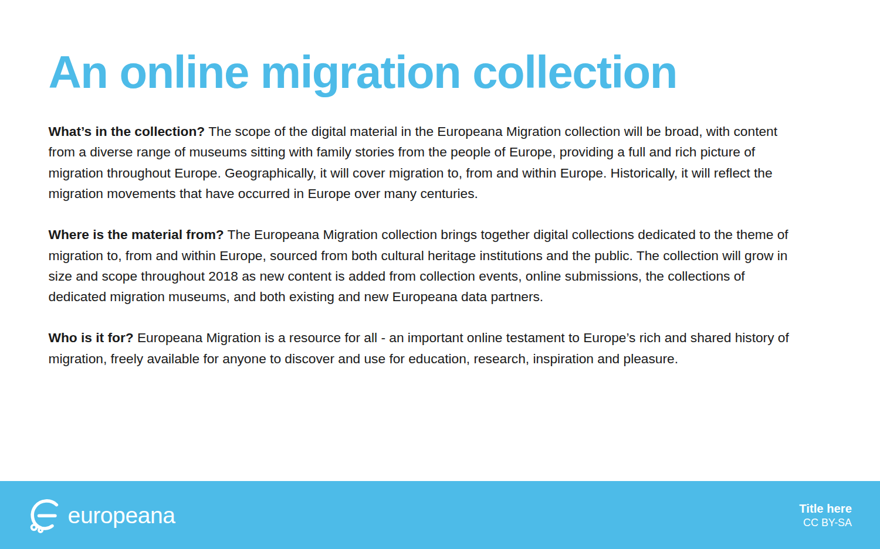An online migration collection
What’s in the collection? The scope of the digital material in the Europeana Migration collection will be broad, with content from a diverse range of museums sitting with family stories from the people of Europe, providing a full and rich picture of migration throughout Europe. Geographically, it will cover migration to, from and within Europe. Historically, it will reflect the migration movements that have occurred in Europe over many centuries.
Where is the material from? The Europeana Migration collection brings together digital collections dedicated to the theme of migration to, from and within Europe, sourced from both cultural heritage institutions and the public. The collection will grow in size and scope throughout 2018 as new content is added from collection events, online submissions, the collections of dedicated migration museums, and both existing and new Europeana data partners.
Who is it for? Europeana Migration is a resource for all - an important online testament to Europe’s rich and shared history of migration, freely available for anyone to discover and use for education, research, inspiration and pleasure.
europeana
Title here CC BY-SA